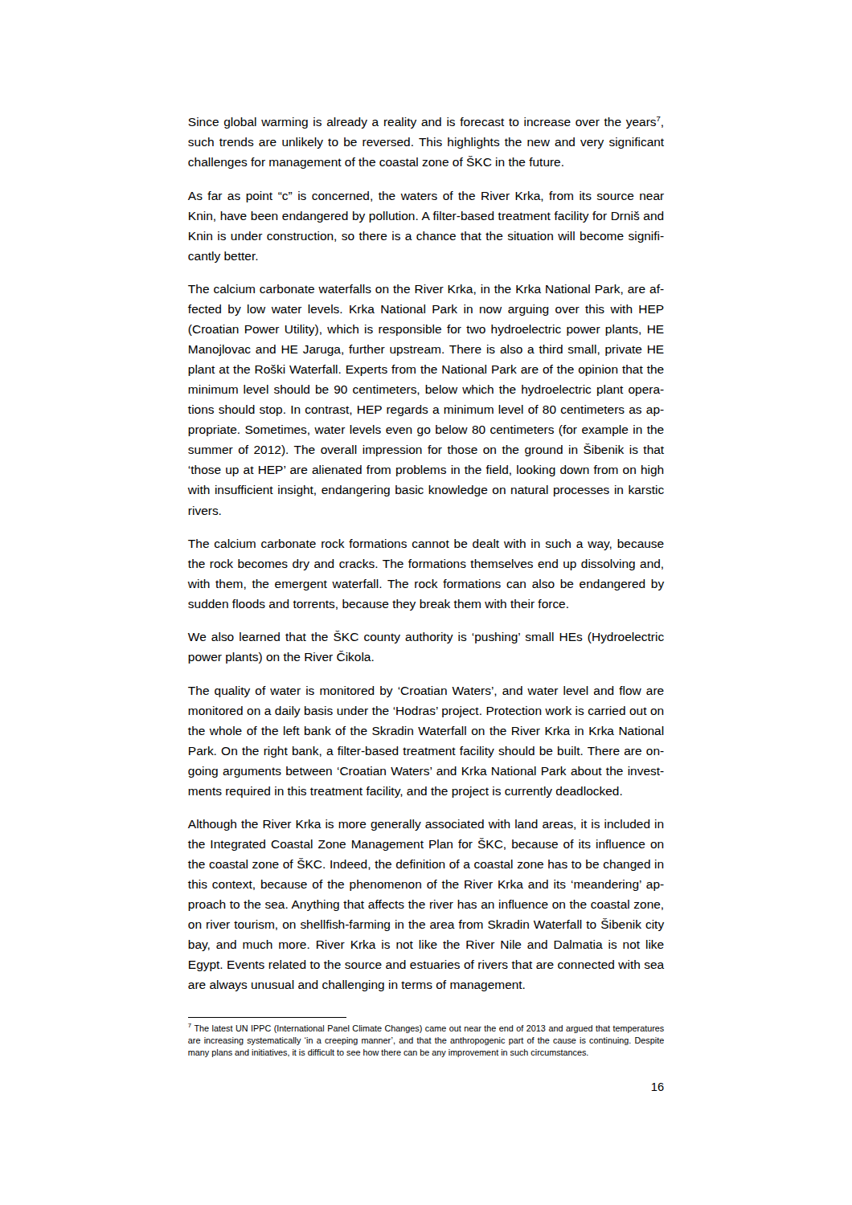Since global warming is already a reality and is forecast to increase over the years7, such trends are unlikely to be reversed. This highlights the new and very significant challenges for management of the coastal zone of ŠKC in the future.
As far as point “c” is concerned, the waters of the River Krka, from its source near Knin, have been endangered by pollution. A filter-based treatment facility for Drniš and Knin is under construction, so there is a chance that the situation will become significantly better.
The calcium carbonate waterfalls on the River Krka, in the Krka National Park, are affected by low water levels. Krka National Park in now arguing over this with HEP (Croatian Power Utility), which is responsible for two hydroelectric power plants, HE Manojlovac and HE Jaruga, further upstream. There is also a third small, private HE plant at the Roški Waterfall. Experts from the National Park are of the opinion that the minimum level should be 90 centimeters, below which the hydroelectric plant operations should stop. In contrast, HEP regards a minimum level of 80 centimeters as appropriate. Sometimes, water levels even go below 80 centimeters (for example in the summer of 2012). The overall impression for those on the ground in Šibenik is that ‘those up at HEP’ are alienated from problems in the field, looking down from on high with insufficient insight, endangering basic knowledge on natural processes in karstic rivers.
The calcium carbonate rock formations cannot be dealt with in such a way, because the rock becomes dry and cracks. The formations themselves end up dissolving and, with them, the emergent waterfall. The rock formations can also be endangered by sudden floods and torrents, because they break them with their force.
We also learned that the ŠKC county authority is ‘pushing’ small HEs (Hydroelectric power plants) on the River Čikola.
The quality of water is monitored by ‘Croatian Waters’, and water level and flow are monitored on a daily basis under the ‘Hodras’ project. Protection work is carried out on the whole of the left bank of the Skradin Waterfall on the River Krka in Krka National Park. On the right bank, a filter-based treatment facility should be built. There are ongoing arguments between ‘Croatian Waters’ and Krka National Park about the investments required in this treatment facility, and the project is currently deadlocked.
Although the River Krka is more generally associated with land areas, it is included in the Integrated Coastal Zone Management Plan for ŠKC, because of its influence on the coastal zone of ŠKC. Indeed, the definition of a coastal zone has to be changed in this context, because of the phenomenon of the River Krka and its ‘meandering’ approach to the sea. Anything that affects the river has an influence on the coastal zone, on river tourism, on shellfish-farming in the area from Skradin Waterfall to Šibenik city bay, and much more. River Krka is not like the River Nile and Dalmatia is not like Egypt. Events related to the source and estuaries of rivers that are connected with sea are always unusual and challenging in terms of management.
7 The latest UN IPPC (International Panel Climate Changes) came out near the end of 2013 and argued that temperatures are increasing systematically ‘in a creeping manner’, and that the anthropogenic part of the cause is continuing. Despite many plans and initiatives, it is difficult to see how there can be any improvement in such circumstances.
16